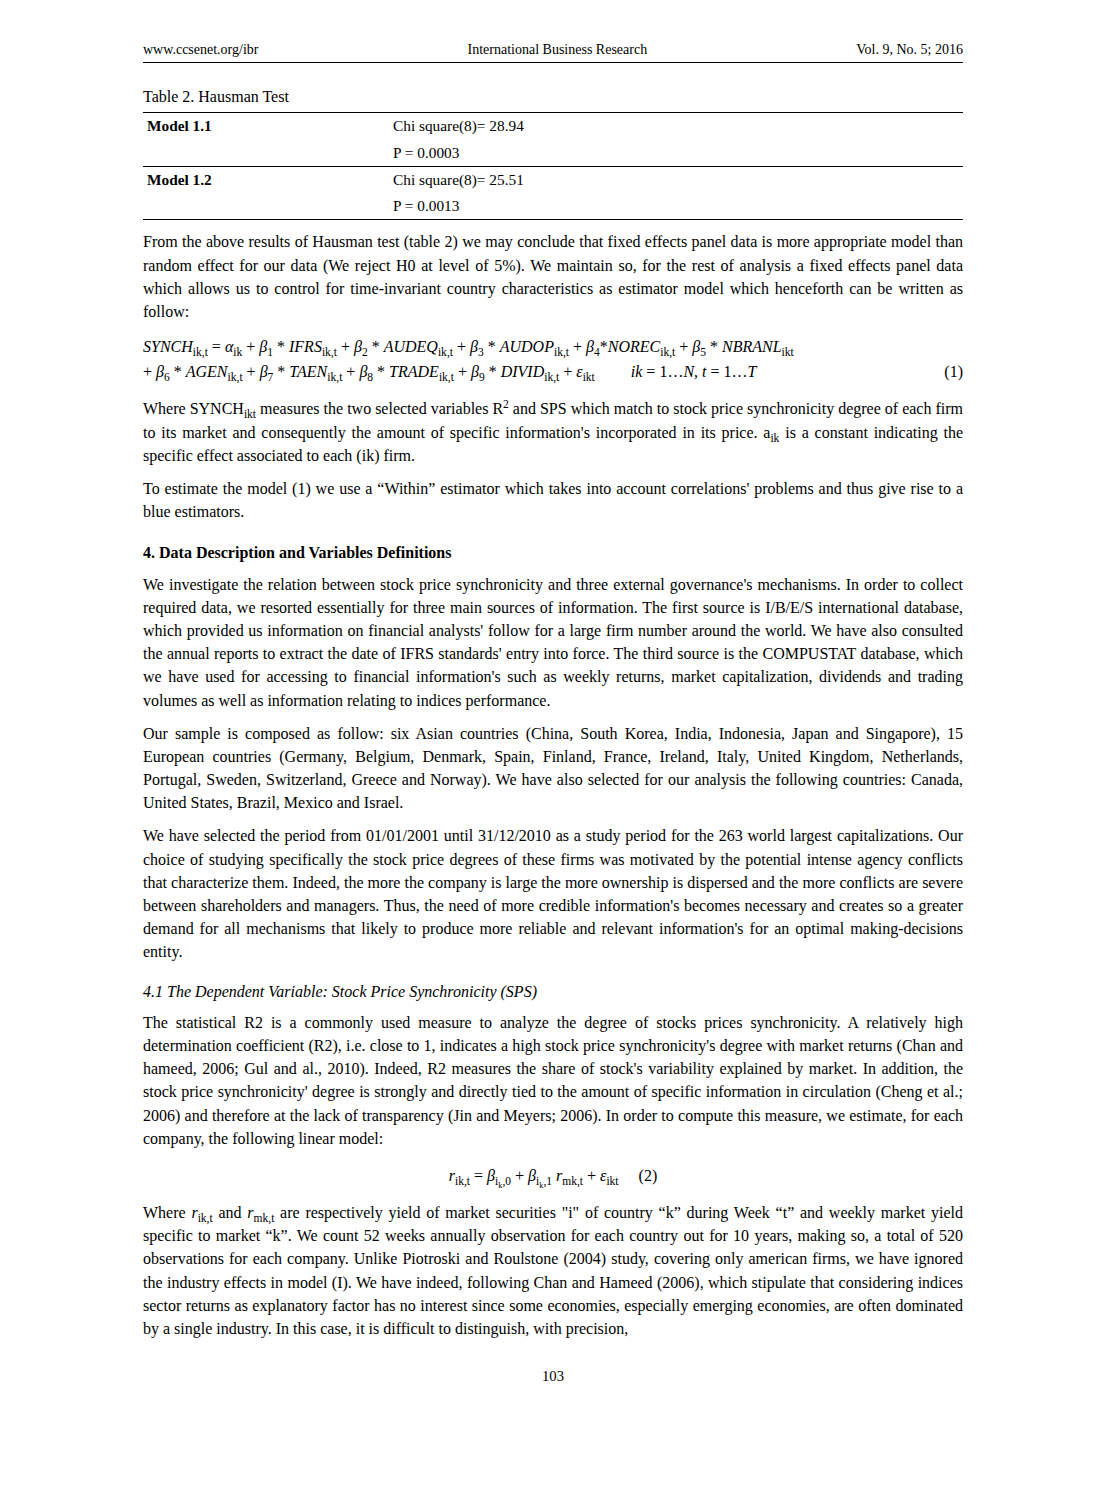www.ccsenet.org/ibr International Business Research Vol. 9, No. 5; 2016
Table 2. Hausman Test
| Model 1.1 | Chi square(8)= 28.94 |
| | P = 0.0003 |
| Model 1.2 | Chi square(8)= 25.51 |
| | P = 0.0013 |
From the above results of Hausman test (table 2) we may conclude that fixed effects panel data is more appropriate model than random effect for our data (We reject H0 at level of 5%). We maintain so, for the rest of analysis a fixed effects panel data which allows us to control for time-invariant country characteristics as estimator model which henceforth can be written as follow:
SYNCHik,t = αik + β1 * IFRSik,t + β2 * AUDEQik,t + β3 * AUDOPik,t + β4*NORECik,t + β5 * NBRANLikt + β6 * AGENik,t + β7 * TAENik,t + β8 * TRADEik,t + β9 * DIVIDik,t + εikt ik = 1…N, t = 1…T (1)
Where SYNCHikt measures the two selected variables R2 and SPS which match to stock price synchronicity degree of each firm to its market and consequently the amount of specific information's incorporated in its price. aik is a constant indicating the specific effect associated to each (ik) firm.
To estimate the model (1) we use a “Within” estimator which takes into account correlations' problems and thus give rise to a blue estimators.
4. Data Description and Variables Definitions
We investigate the relation between stock price synchronicity and three external governance's mechanisms. In order to collect required data, we resorted essentially for three main sources of information. The first source is I/B/E/S international database, which provided us information on financial analysts' follow for a large firm number around the world. We have also consulted the annual reports to extract the date of IFRS standards' entry into force. The third source is the COMPUSTAT database, which we have used for accessing to financial information's such as weekly returns, market capitalization, dividends and trading volumes as well as information relating to indices performance.
Our sample is composed as follow: six Asian countries (China, South Korea, India, Indonesia, Japan and Singapore), 15 European countries (Germany, Belgium, Denmark, Spain, Finland, France, Ireland, Italy, United Kingdom, Netherlands, Portugal, Sweden, Switzerland, Greece and Norway). We have also selected for our analysis the following countries: Canada, United States, Brazil, Mexico and Israel.
We have selected the period from 01/01/2001 until 31/12/2010 as a study period for the 263 world largest capitalizations. Our choice of studying specifically the stock price degrees of these firms was motivated by the potential intense agency conflicts that characterize them. Indeed, the more the company is large the more ownership is dispersed and the more conflicts are severe between shareholders and managers. Thus, the need of more credible information's becomes necessary and creates so a greater demand for all mechanisms that likely to produce more reliable and relevant information's for an optimal making-decisions entity.
4.1 The Dependent Variable: Stock Price Synchronicity (SPS)
The statistical R2 is a commonly used measure to analyze the degree of stocks prices synchronicity. A relatively high determination coefficient (R2), i.e. close to 1, indicates a high stock price synchronicity's degree with market returns (Chan and hameed, 2006; Gul and al., 2010). Indeed, R2 measures the share of stock's variability explained by market. In addition, the stock price synchronicity' degree is strongly and directly tied to the amount of specific information in circulation (Cheng et al.; 2006) and therefore at the lack of transparency (Jin and Meyers; 2006). In order to compute this measure, we estimate, for each company, the following linear model:
rik,t = βik,0 + βik,1 rmk,t + εikt (2)
Where rik,t and rmk,t are respectively yield of market securities "i" of country “k” during Week “t” and weekly market yield specific to market “k”. We count 52 weeks annually observation for each country out for 10 years, making so, a total of 520 observations for each company. Unlike Piotroski and Roulstone (2004) study, covering only american firms, we have ignored the industry effects in model (I). We have indeed, following Chan and Hameed (2006), which stipulate that considering indices sector returns as explanatory factor has no interest since some economies, especially emerging economies, are often dominated by a single industry. In this case, it is difficult to distinguish, with precision,
103